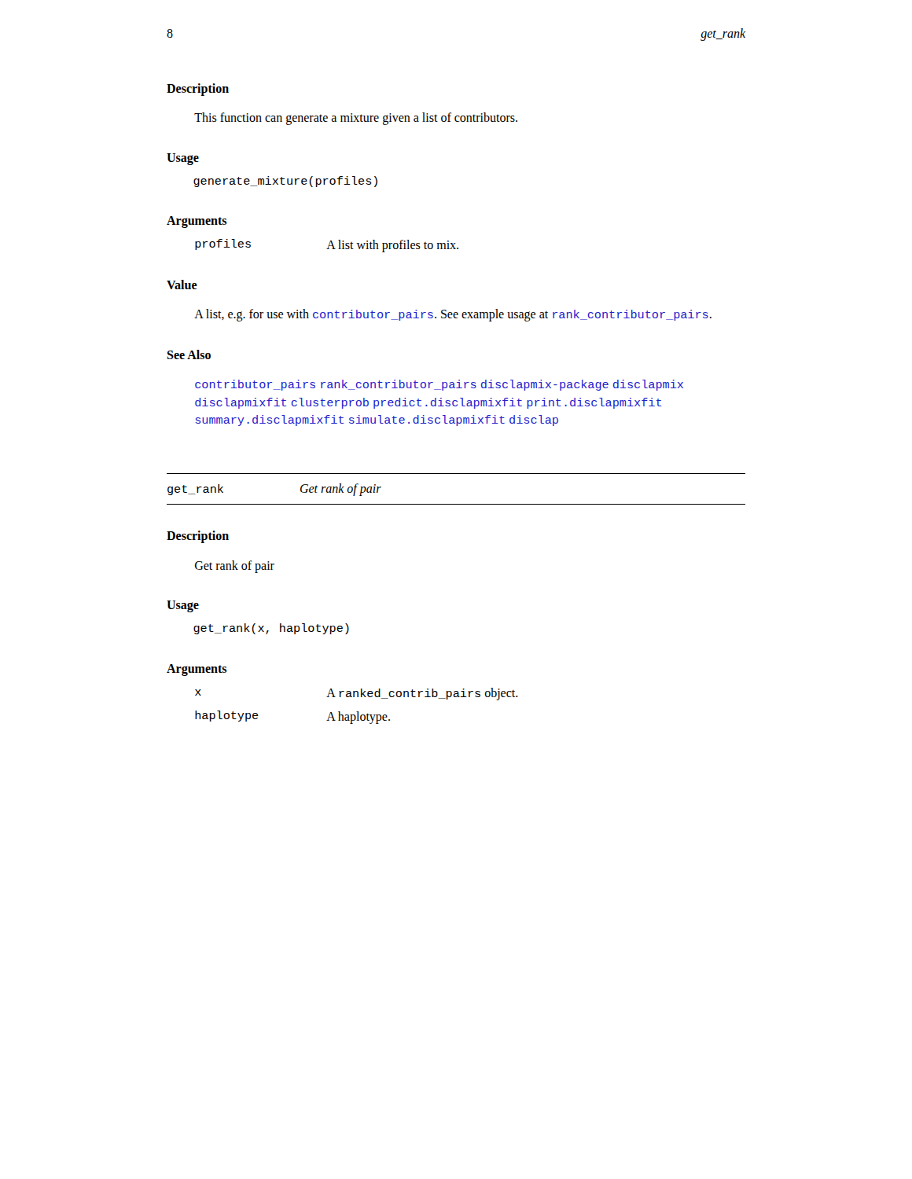8 get_rank
Description
This function can generate a mixture given a list of contributors.
Usage
generate_mixture(profiles)
Arguments
profiles
A list with profiles to mix.
Value
A list, e.g. for use with contributor_pairs. See example usage at rank_contributor_pairs.
See Also
contributor_pairs rank_contributor_pairs disclapmix-package disclapmix disclapmixfit clusterprob predict.disclapmixfit print.disclapmixfit summary.disclapmixfit simulate.disclapmixfit disclap
get_rank Get rank of pair
Description
Get rank of pair
Usage
get_rank(x, haplotype)
Arguments
x
A ranked_contrib_pairs object.
haplotype
A haplotype.